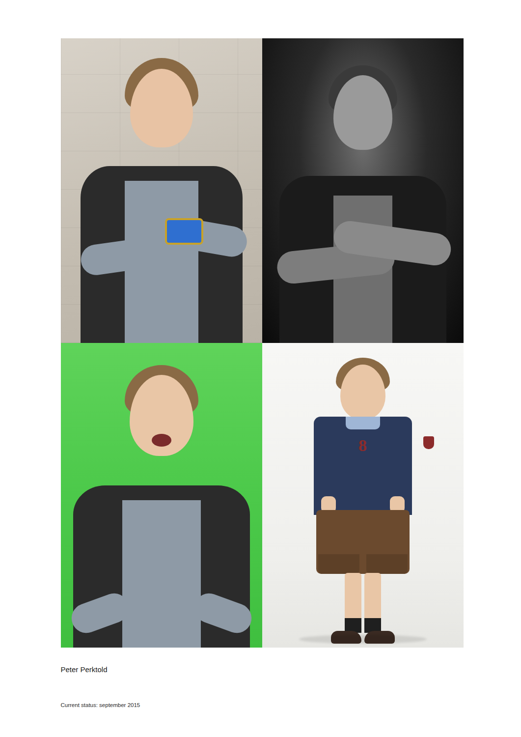8
Peter Perktold
Current status: september 2015